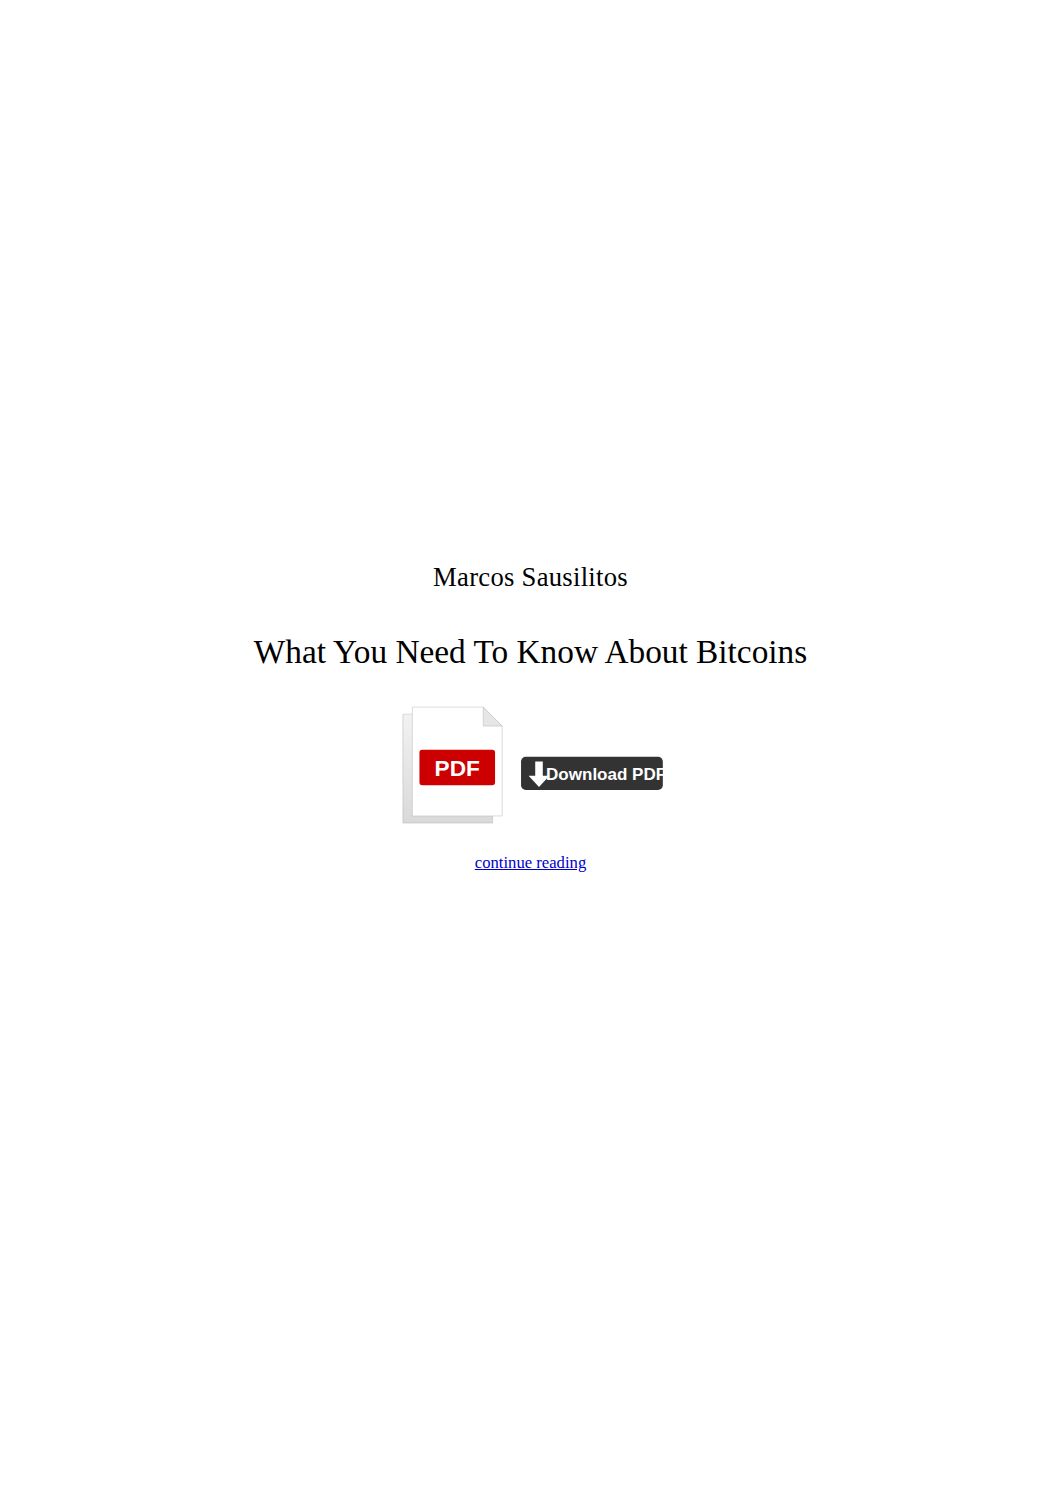Marcos Sausilitos
What You Need To Know About Bitcoins
continue reading